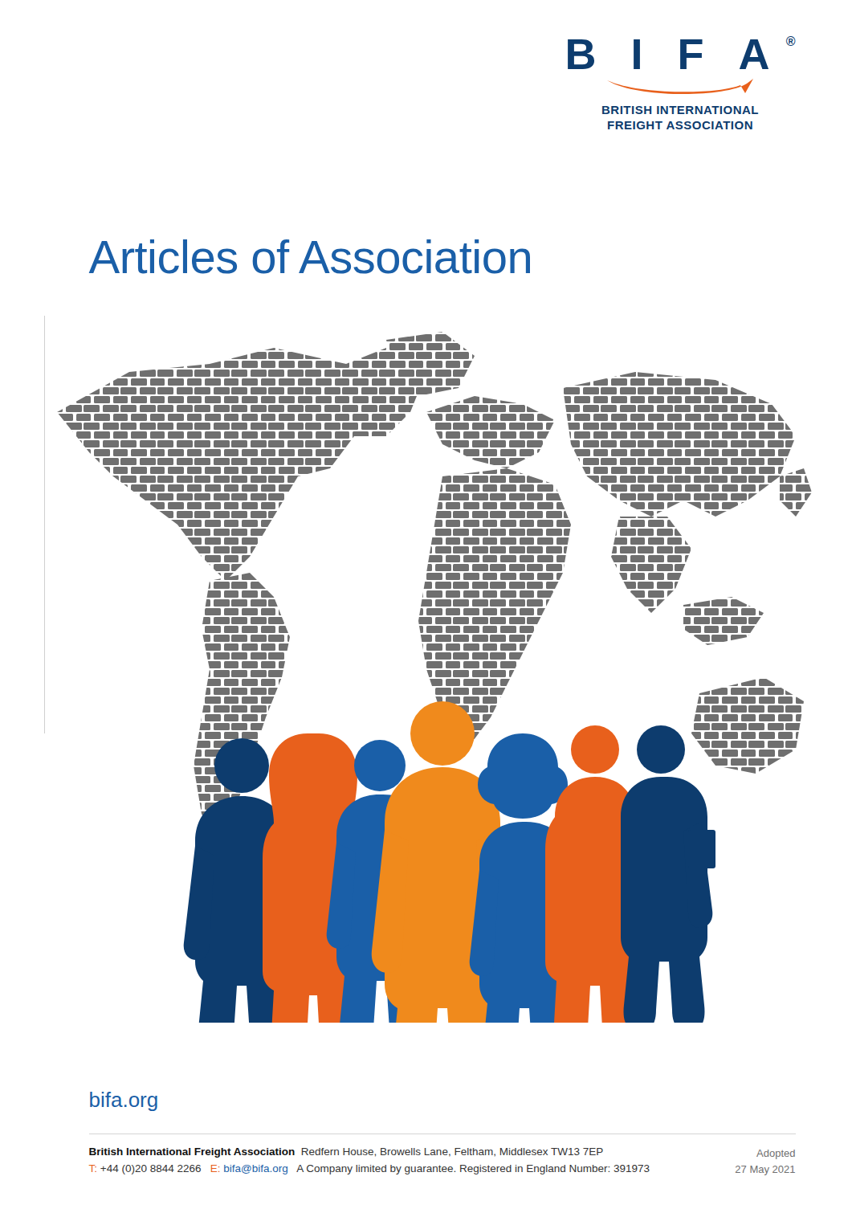B I F A®
BRITISH INTERNATIONAL
FREIGHT ASSOCIATION
Articles of Association
bifa.org
British International Freight Association Redfern House, Browells Lane, Feltham, Middlesex TW13 7EP
T: +44 (0)20 8844 2266 E: bifa@bifa.org A Company limited by guarantee. Registered in England Number: 391973
Adopted
27 May 2021